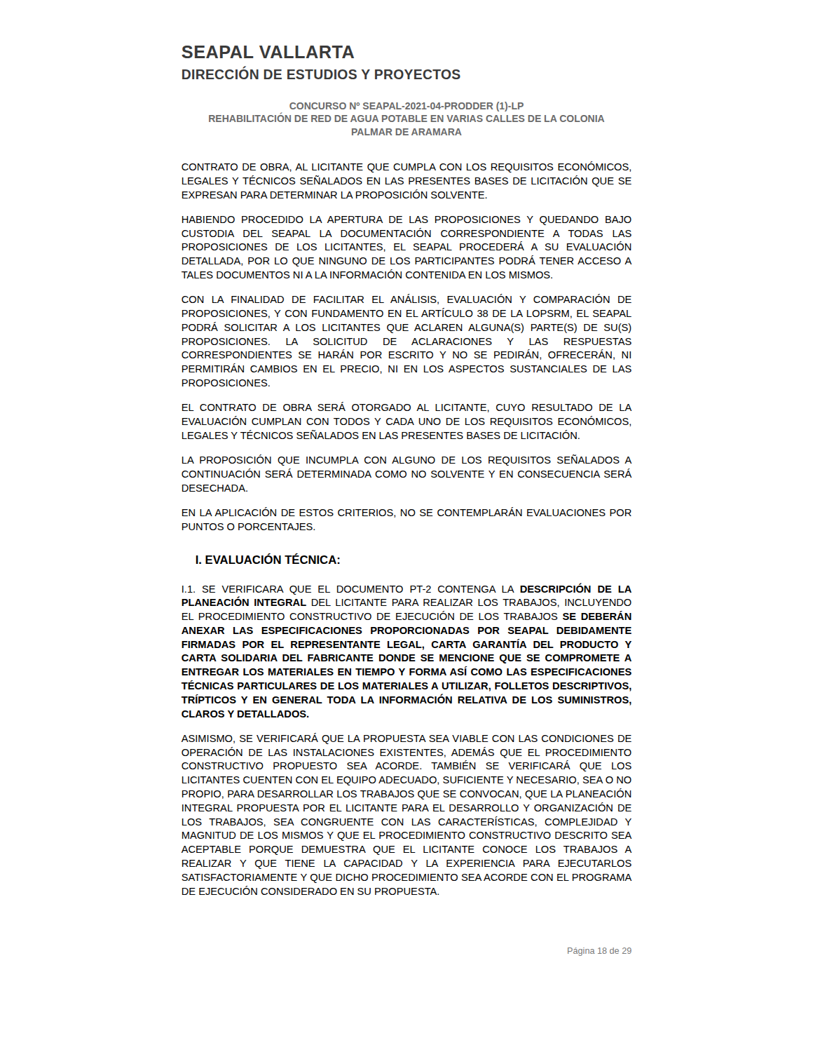SEAPAL VALLARTA
DIRECCIÓN DE ESTUDIOS Y PROYECTOS
CONCURSO Nº SEAPAL-2021-04-PRODDER (1)-LP REHABILITACIÓN DE RED DE AGUA POTABLE EN VARIAS CALLES DE LA COLONIA PALMAR DE ARAMARA
CONTRATO DE OBRA, AL LICITANTE QUE CUMPLA CON LOS REQUISITOS ECONÓMICOS, LEGALES Y TÉCNICOS SEÑALADOS EN LAS PRESENTES BASES DE LICITACIÓN QUE SE EXPRESAN PARA DETERMINAR LA PROPOSICIÓN SOLVENTE.
HABIENDO PROCEDIDO LA APERTURA DE LAS PROPOSICIONES Y QUEDANDO BAJO CUSTODIA DEL SEAPAL LA DOCUMENTACIÓN CORRESPONDIENTE A TODAS LAS PROPOSICIONES DE LOS LICITANTES, EL SEAPAL PROCEDERÁ A SU EVALUACIÓN DETALLADA, POR LO QUE NINGUNO DE LOS PARTICIPANTES PODRÁ TENER ACCESO A TALES DOCUMENTOS NI A LA INFORMACIÓN CONTENIDA EN LOS MISMOS.
CON LA FINALIDAD DE FACILITAR EL ANÁLISIS, EVALUACIÓN Y COMPARACIÓN DE PROPOSICIONES, Y CON FUNDAMENTO EN EL ARTÍCULO 38 DE LA LOPSRM, EL SEAPAL PODRÁ SOLICITAR A LOS LICITANTES QUE ACLAREN ALGUNA(S) PARTE(S) DE SU(S) PROPOSICIONES. LA SOLICITUD DE ACLARACIONES Y LAS RESPUESTAS CORRESPONDIENTES SE HARÁN POR ESCRITO Y NO SE PEDIRÁN, OFRECERÁN, NI PERMITIRÁN CAMBIOS EN EL PRECIO, NI EN LOS ASPECTOS SUSTANCIALES DE LAS PROPOSICIONES.
EL CONTRATO DE OBRA SERÁ OTORGADO AL LICITANTE, CUYO RESULTADO DE LA EVALUACIÓN CUMPLAN CON TODOS Y CADA UNO DE LOS REQUISITOS ECONÓMICOS, LEGALES Y TÉCNICOS SEÑALADOS EN LAS PRESENTES BASES DE LICITACIÓN.
LA PROPOSICIÓN QUE INCUMPLA CON ALGUNO DE LOS REQUISITOS SEÑALADOS A CONTINUACIÓN SERÁ DETERMINADA COMO NO SOLVENTE Y EN CONSECUENCIA SERÁ DESECHADA.
EN LA APLICACIÓN DE ESTOS CRITERIOS, NO SE CONTEMPLARÁN EVALUACIONES POR PUNTOS O PORCENTAJES.
I. EVALUACIÓN TÉCNICA:
I.1. SE VERIFICARA QUE EL DOCUMENTO PT-2 CONTENGA LA DESCRIPCIÓN DE LA PLANEACIÓN INTEGRAL DEL LICITANTE PARA REALIZAR LOS TRABAJOS, INCLUYENDO EL PROCEDIMIENTO CONSTRUCTIVO DE EJECUCIÓN DE LOS TRABAJOS SE DEBERÁN ANEXAR LAS ESPECIFICACIONES PROPORCIONADAS POR SEAPAL DEBIDAMENTE FIRMADAS POR EL REPRESENTANTE LEGAL, CARTA GARANTÍA DEL PRODUCTO Y CARTA SOLIDARIA DEL FABRICANTE DONDE SE MENCIONE QUE SE COMPROMETE A ENTREGAR LOS MATERIALES EN TIEMPO Y FORMA ASÍ COMO LAS ESPECIFICACIONES TÉCNICAS PARTICULARES DE LOS MATERIALES A UTILIZAR, FOLLETOS DESCRIPTIVOS, TRÍPTICOS Y EN GENERAL TODA LA INFORMACIÓN RELATIVA DE LOS SUMINISTROS, CLAROS Y DETALLADOS.
ASIMISMO, SE VERIFICARÁ QUE LA PROPUESTA SEA VIABLE CON LAS CONDICIONES DE OPERACIÓN DE LAS INSTALACIONES EXISTENTES, ADEMÁS QUE EL PROCEDIMIENTO CONSTRUCTIVO PROPUESTO SEA ACORDE. TAMBIÉN SE VERIFICARÁ QUE LOS LICITANTES CUENTEN CON EL EQUIPO ADECUADO, SUFICIENTE Y NECESARIO, SEA O NO PROPIO, PARA DESARROLLAR LOS TRABAJOS QUE SE CONVOCAN, QUE LA PLANEACIÓN INTEGRAL PROPUESTA POR EL LICITANTE PARA EL DESARROLLO Y ORGANIZACIÓN DE LOS TRABAJOS, SEA CONGRUENTE CON LAS CARACTERÍSTICAS, COMPLEJIDAD Y MAGNITUD DE LOS MISMOS Y QUE EL PROCEDIMIENTO CONSTRUCTIVO DESCRITO SEA ACEPTABLE PORQUE DEMUESTRA QUE EL LICITANTE CONOCE LOS TRABAJOS A REALIZAR Y QUE TIENE LA CAPACIDAD Y LA EXPERIENCIA PARA EJECUTARLOS SATISFACTORIAMENTE Y QUE DICHO PROCEDIMIENTO SEA ACORDE CON EL PROGRAMA DE EJECUCIÓN CONSIDERADO EN SU PROPUESTA.
Página 18 de 29